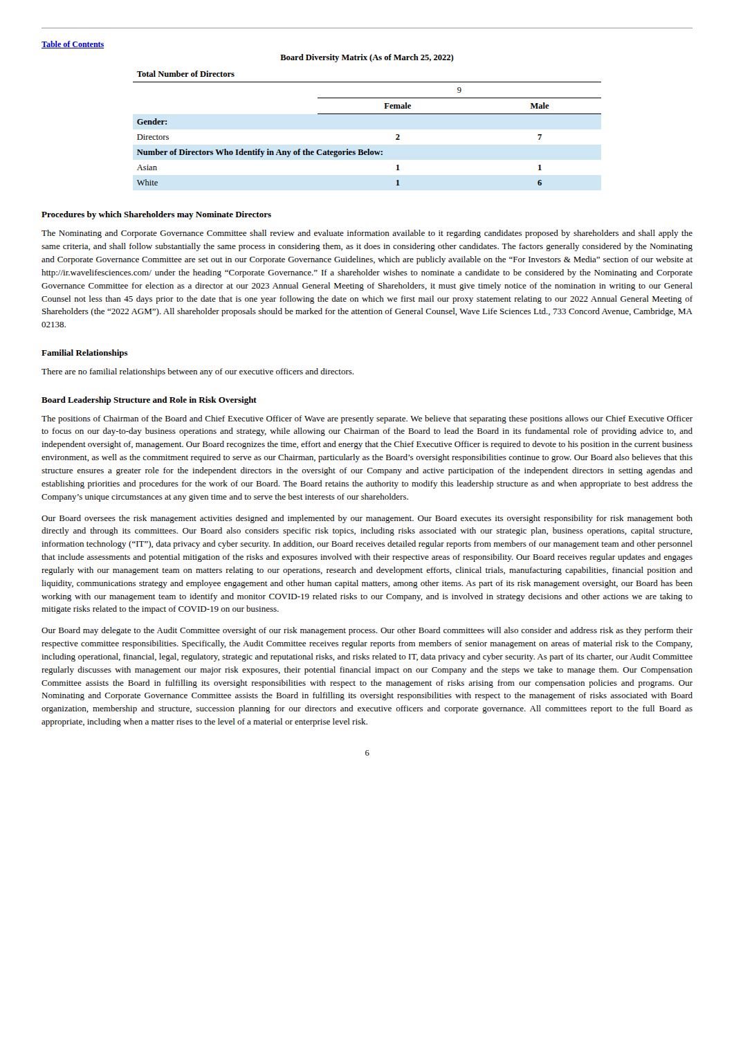Table of Contents
Board Diversity Matrix (As of March 25, 2022)
| Total Number of Directors |
| | 9 |
| | Female | Male |
| Gender: | | |
| Directors | 2 | 7 |
| Number of Directors Who Identify in Any of the Categories Below: |
| Asian | 1 | 1 |
| White | 1 | 6 |
Procedures by which Shareholders may Nominate Directors
The Nominating and Corporate Governance Committee shall review and evaluate information available to it regarding candidates proposed by shareholders and shall apply the same criteria, and shall follow substantially the same process in considering them, as it does in considering other candidates. The factors generally considered by the Nominating and Corporate Governance Committee are set out in our Corporate Governance Guidelines, which are publicly available on the “For Investors & Media” section of our website at http://ir.wavelifesciences.com/ under the heading “Corporate Governance.” If a shareholder wishes to nominate a candidate to be considered by the Nominating and Corporate Governance Committee for election as a director at our 2023 Annual General Meeting of Shareholders, it must give timely notice of the nomination in writing to our General Counsel not less than 45 days prior to the date that is one year following the date on which we first mail our proxy statement relating to our 2022 Annual General Meeting of Shareholders (the “2022 AGM”). All shareholder proposals should be marked for the attention of General Counsel, Wave Life Sciences Ltd., 733 Concord Avenue, Cambridge, MA 02138.
Familial Relationships
There are no familial relationships between any of our executive officers and directors.
Board Leadership Structure and Role in Risk Oversight
The positions of Chairman of the Board and Chief Executive Officer of Wave are presently separate. We believe that separating these positions allows our Chief Executive Officer to focus on our day-to-day business operations and strategy, while allowing our Chairman of the Board to lead the Board in its fundamental role of providing advice to, and independent oversight of, management. Our Board recognizes the time, effort and energy that the Chief Executive Officer is required to devote to his position in the current business environment, as well as the commitment required to serve as our Chairman, particularly as the Board’s oversight responsibilities continue to grow. Our Board also believes that this structure ensures a greater role for the independent directors in the oversight of our Company and active participation of the independent directors in setting agendas and establishing priorities and procedures for the work of our Board. The Board retains the authority to modify this leadership structure as and when appropriate to best address the Company’s unique circumstances at any given time and to serve the best interests of our shareholders.
Our Board oversees the risk management activities designed and implemented by our management. Our Board executes its oversight responsibility for risk management both directly and through its committees. Our Board also considers specific risk topics, including risks associated with our strategic plan, business operations, capital structure, information technology (“IT”), data privacy and cyber security. In addition, our Board receives detailed regular reports from members of our management team and other personnel that include assessments and potential mitigation of the risks and exposures involved with their respective areas of responsibility. Our Board receives regular updates and engages regularly with our management team on matters relating to our operations, research and development efforts, clinical trials, manufacturing capabilities, financial position and liquidity, communications strategy and employee engagement and other human capital matters, among other items. As part of its risk management oversight, our Board has been working with our management team to identify and monitor COVID-19 related risks to our Company, and is involved in strategy decisions and other actions we are taking to mitigate risks related to the impact of COVID-19 on our business.
Our Board may delegate to the Audit Committee oversight of our risk management process. Our other Board committees will also consider and address risk as they perform their respective committee responsibilities. Specifically, the Audit Committee receives regular reports from members of senior management on areas of material risk to the Company, including operational, financial, legal, regulatory, strategic and reputational risks, and risks related to IT, data privacy and cyber security. As part of its charter, our Audit Committee regularly discusses with management our major risk exposures, their potential financial impact on our Company and the steps we take to manage them. Our Compensation Committee assists the Board in fulfilling its oversight responsibilities with respect to the management of risks arising from our compensation policies and programs. Our Nominating and Corporate Governance Committee assists the Board in fulfilling its oversight responsibilities with respect to the management of risks associated with Board organization, membership and structure, succession planning for our directors and executive officers and corporate governance. All committees report to the full Board as appropriate, including when a matter rises to the level of a material or enterprise level risk.
6